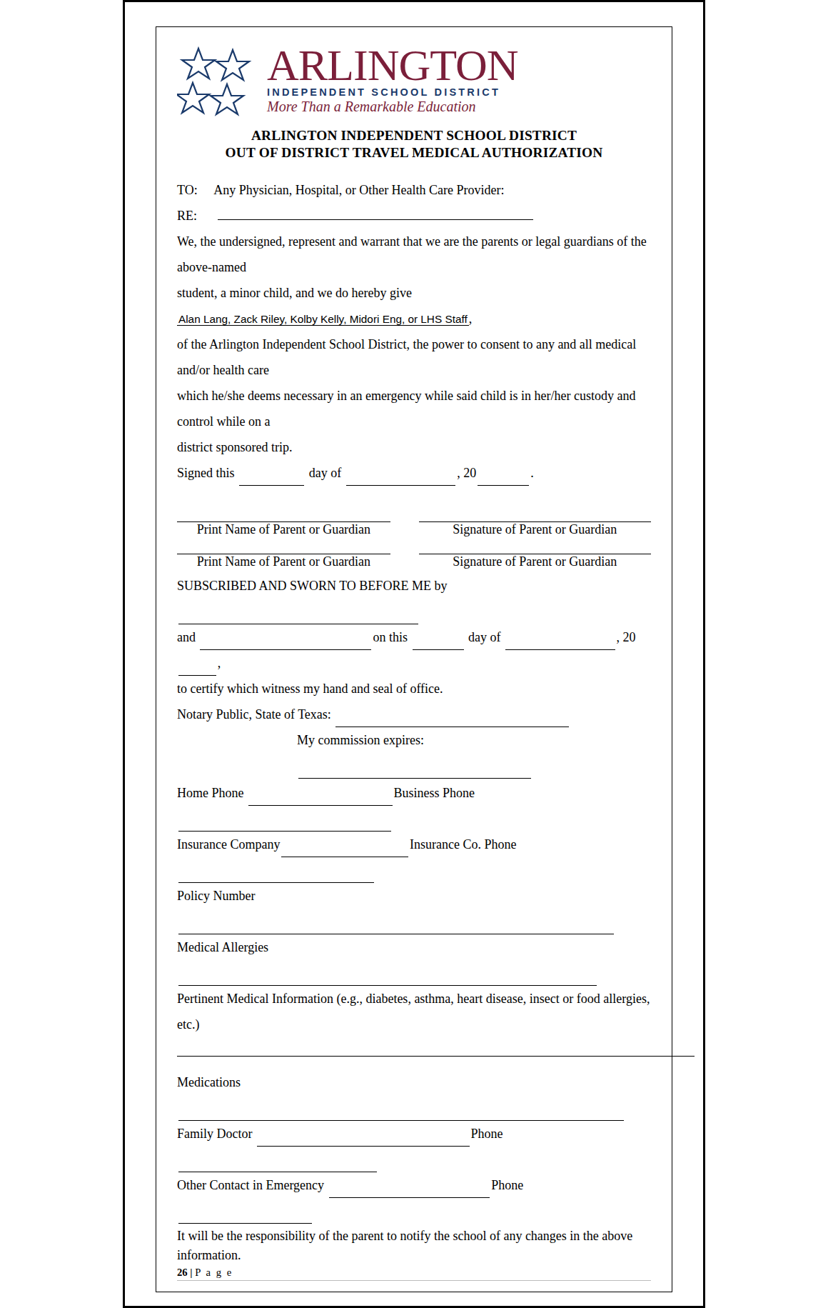ARLINGTON
INDEPENDENT SCHOOL DISTRICT
More Than a Remarkable Education
ARLINGTON INDEPENDENT SCHOOL DISTRICT
OUT OF DISTRICT TRAVEL MEDICAL AUTHORIZATION
TO: Any Physician, Hospital, or Other Health Care Provider:
RE:
We, the undersigned, represent and warrant that we are the parents or legal guardians of the above-named
student, a minor child, and we do hereby give Alan Lang, Zack Riley, Kolby Kelly, Midori Eng, or LHS Staff,
of the Arlington Independent School District, the power to consent to any and all medical and/or health care
which he/she deems necessary in an emergency while said child is in her/her custody and control while on a
district sponsored trip.
Signed this day of , 20 .
| Print Name of Parent or Guardian | | Signature of Parent or Guardian |
| Print Name of Parent or Guardian | | Signature of Parent or Guardian |
SUBSCRIBED AND SWORN TO BEFORE ME by
and on this day of , 20 ,
to certify which witness my hand and seal of office.
Notary Public, State of Texas:
My commission expires:
Home Phone Business Phone
Insurance Company Insurance Co. Phone
Policy Number
Medical Allergies
Pertinent Medical Information (e.g., diabetes, asthma, heart disease, insect or food allergies, etc.)
Medications
Family Doctor Phone
Other Contact in Emergency Phone
It will be the responsibility of the parent to notify the school of any changes in the above information.
26 | P a g e